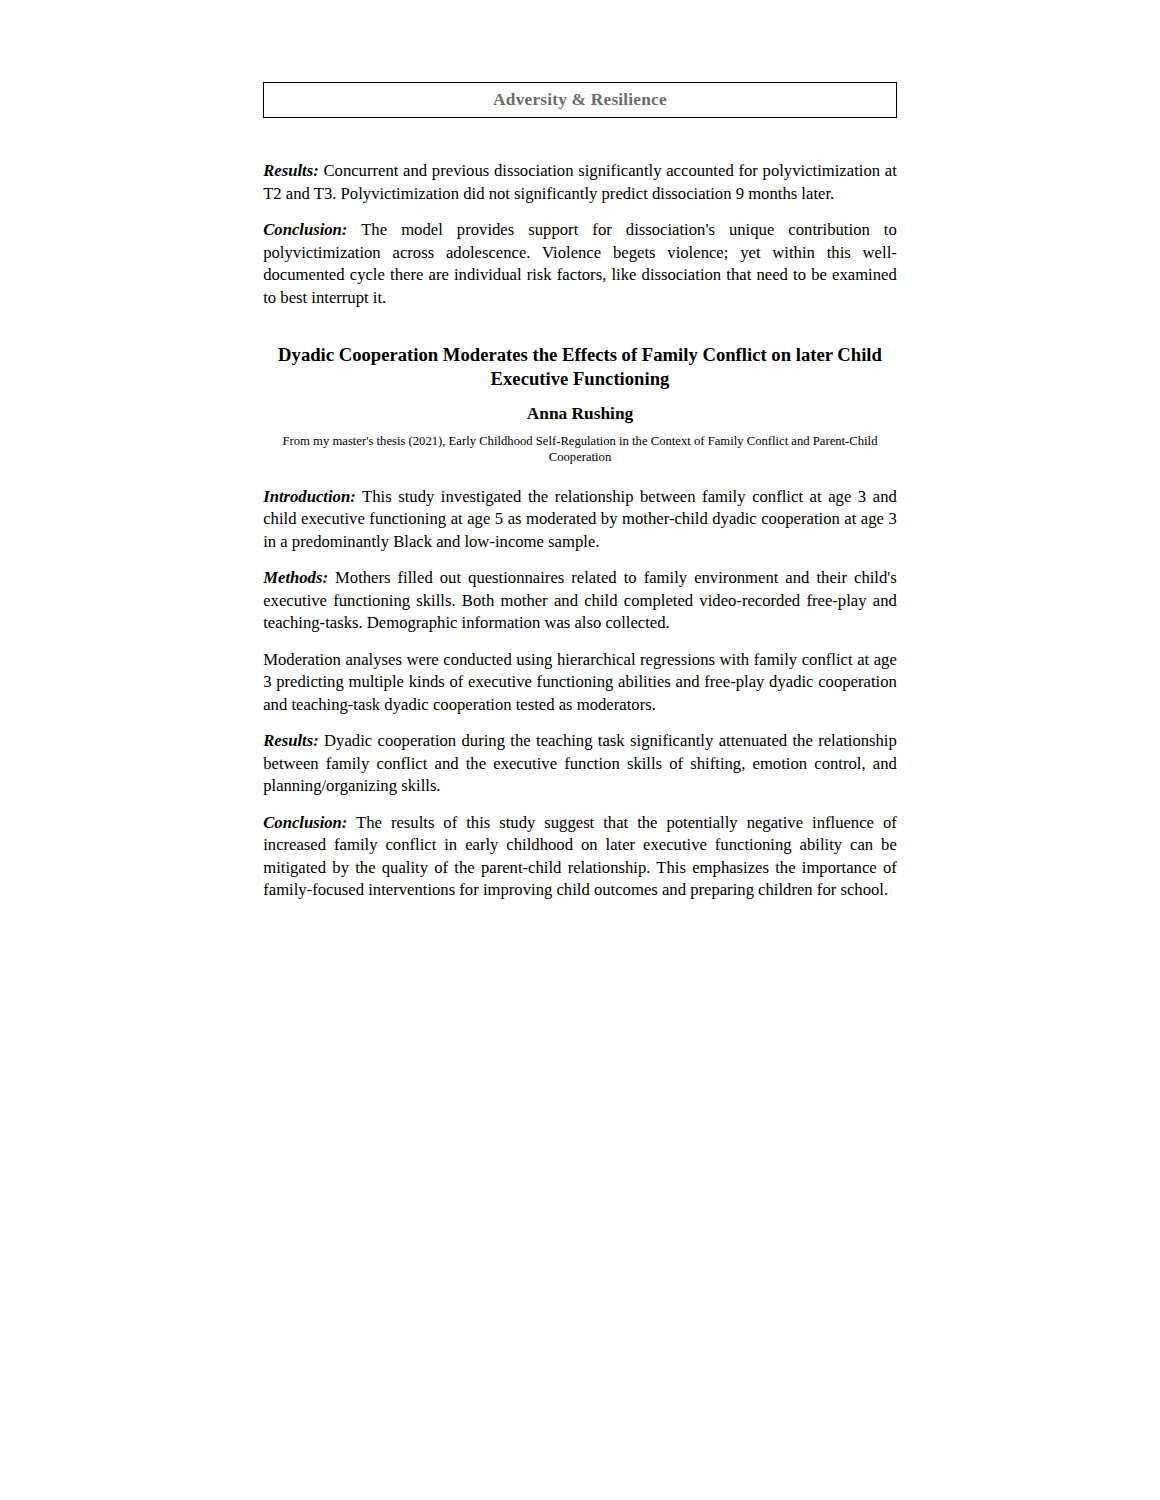Adversity & Resilience
Results: Concurrent and previous dissociation significantly accounted for polyvictimization at T2 and T3. Polyvictimization did not significantly predict dissociation 9 months later.
Conclusion: The model provides support for dissociation's unique contribution to polyvictimization across adolescence. Violence begets violence; yet within this well-documented cycle there are individual risk factors, like dissociation that need to be examined to best interrupt it.
Dyadic Cooperation Moderates the Effects of Family Conflict on later Child Executive Functioning
Anna Rushing
From my master's thesis (2021), Early Childhood Self-Regulation in the Context of Family Conflict and Parent-Child Cooperation
Introduction: This study investigated the relationship between family conflict at age 3 and child executive functioning at age 5 as moderated by mother-child dyadic cooperation at age 3 in a predominantly Black and low-income sample.
Methods: Mothers filled out questionnaires related to family environment and their child's executive functioning skills. Both mother and child completed video-recorded free-play and teaching-tasks. Demographic information was also collected.
Moderation analyses were conducted using hierarchical regressions with family conflict at age 3 predicting multiple kinds of executive functioning abilities and free-play dyadic cooperation and teaching-task dyadic cooperation tested as moderators.
Results: Dyadic cooperation during the teaching task significantly attenuated the relationship between family conflict and the executive function skills of shifting, emotion control, and planning/organizing skills.
Conclusion: The results of this study suggest that the potentially negative influence of increased family conflict in early childhood on later executive functioning ability can be mitigated by the quality of the parent-child relationship. This emphasizes the importance of family-focused interventions for improving child outcomes and preparing children for school.